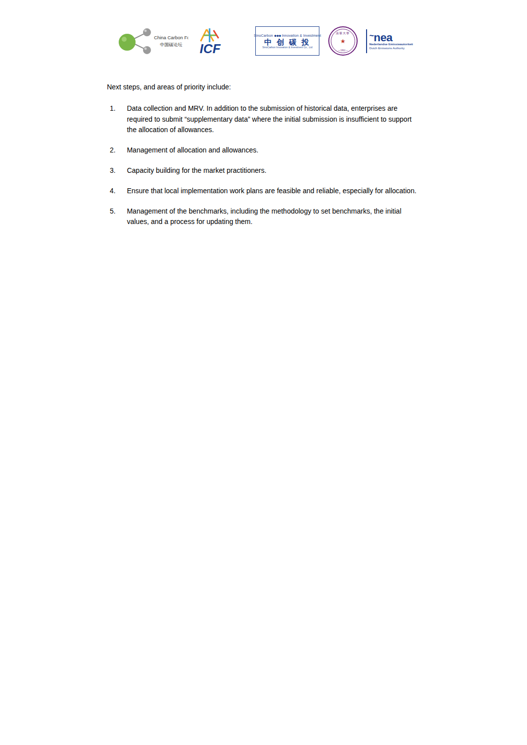China Carbon Forum 中国碳论坛
ICF
SinoCarbon ●●● Innovation & Investment
中 创 碳 投
SinoCarbon Innovation & Investment Co., Ltd
清華大學
★
~ 1911 ~
~nea
Nederlandse Emissieautoriteit
Dutch Emissions Authority
Next steps, and areas of priority include:
Data collection and MRV. In addition to the submission of historical data, enterprises are required to submit “supplementary data” where the initial submission is insufficient to support the allocation of allowances.
Management of allocation and allowances.
Capacity building for the market practitioners.
Ensure that local implementation work plans are feasible and reliable, especially for allocation.
Management of the benchmarks, including the methodology to set benchmarks, the initial values, and a process for updating them.